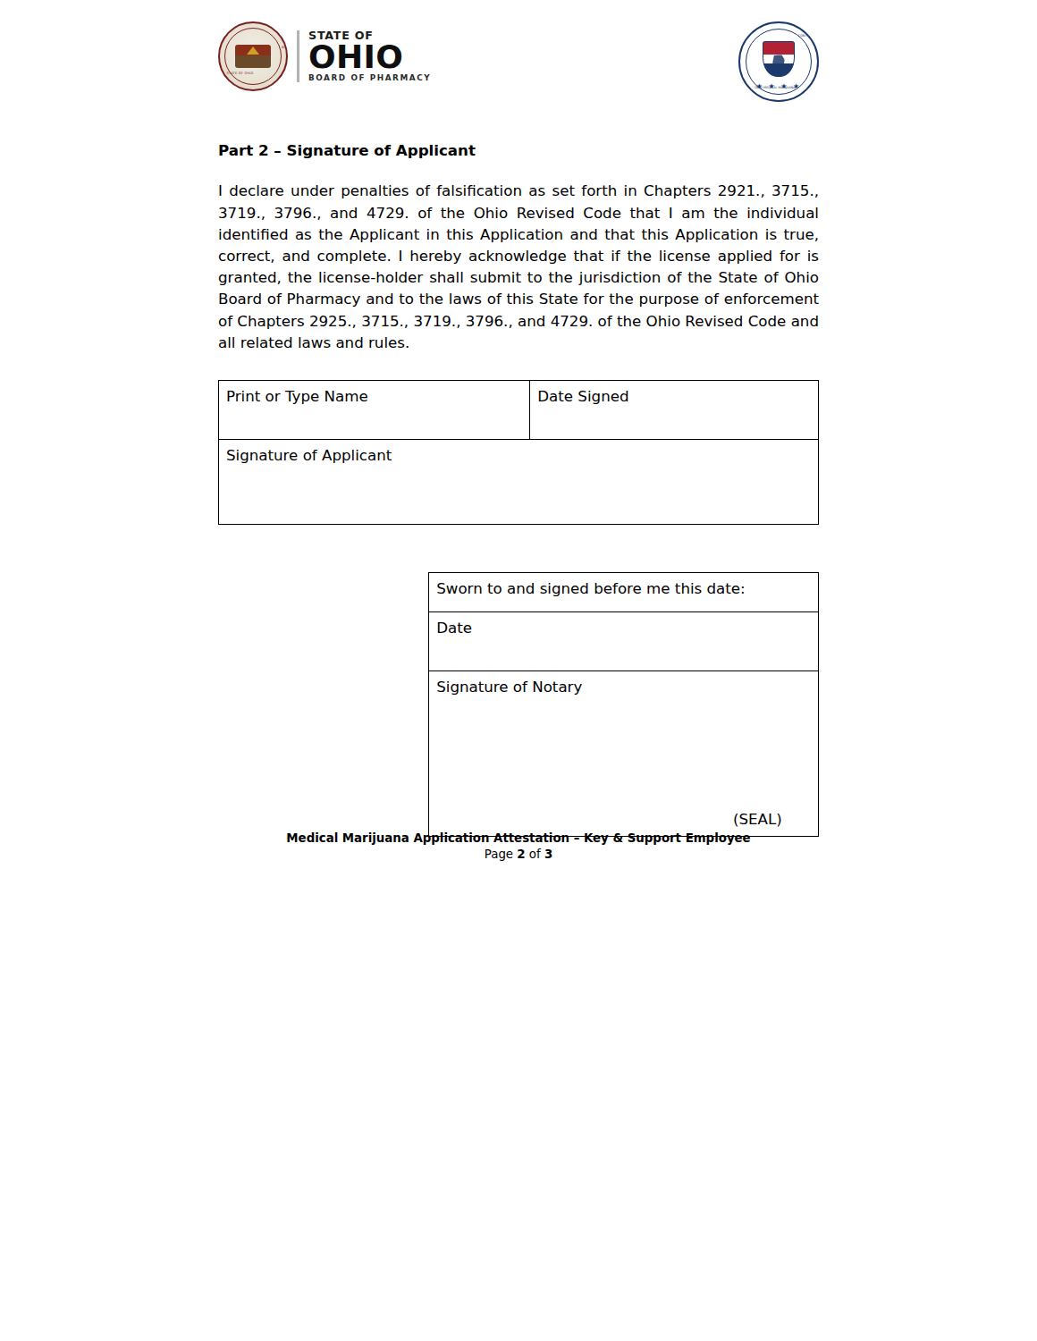STATE OF OHIO BOARD OF PHARMACY
State of
OHIO
Board of Pharmacy
★ ★ ★ ★
OHIO MEDICAL MARIJUANA CONTROL PROGRAM
Part 2 – Signature of Applicant
I declare under penalties of falsification as set forth in Chapters 2921., 3715., 3719., 3796., and 4729. of the Ohio Revised Code that I am the individual identified as the Applicant in this Application and that this Application is true, correct, and complete. I hereby acknowledge that if the license applied for is granted, the license-holder shall submit to the jurisdiction of the State of Ohio Board of Pharmacy and to the laws of this State for the purpose of enforcement of Chapters 2925., 3715., 3719., 3796., and 4729. of the Ohio Revised Code and all related laws and rules.
| Print or Type Name | Date Signed |
| Signature of Applicant |
| Sworn to and signed before me this date: |
| Date |
| Signature of Notary (SEAL) |
Medical Marijuana Application Attestation – Key & Support Employee
Page 2 of 3